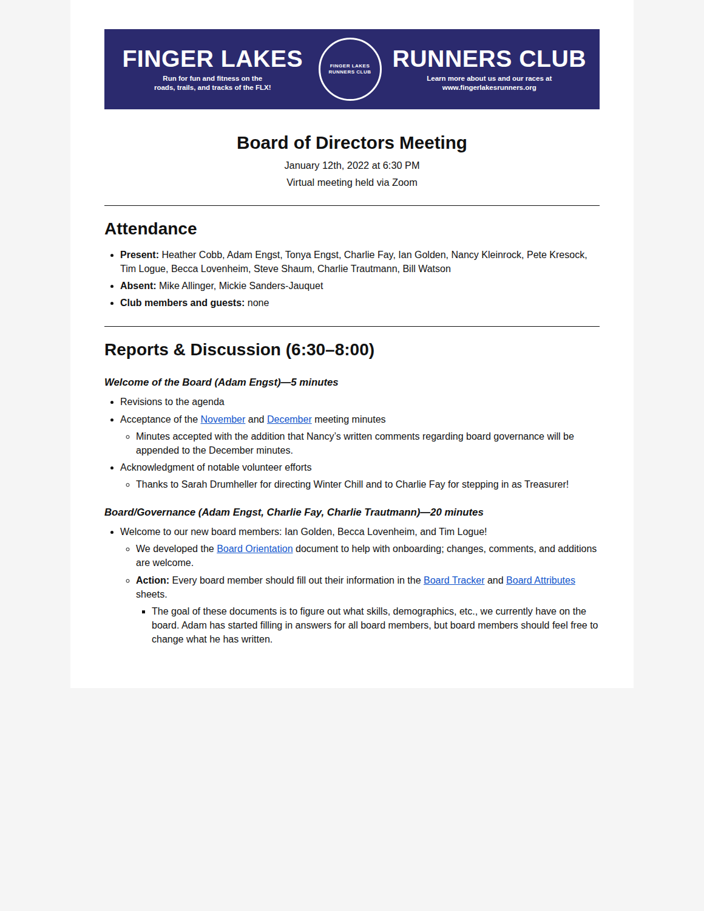FINGER LAKES
Run for fun and fitness on the
roads, trails, and tracks of the FLX!
FINGER LAKES
RUNNERS CLUB
RUNNERS CLUB
Learn more about us and our races at
www.fingerlakesrunners.org
Board of Directors Meeting
January 12th, 2022 at 6:30 PM
Virtual meeting held via Zoom
Attendance
Present: Heather Cobb, Adam Engst, Tonya Engst, Charlie Fay, Ian Golden, Nancy Kleinrock, Pete Kresock, Tim Logue, Becca Lovenheim, Steve Shaum, Charlie Trautmann, Bill Watson
Absent: Mike Allinger, Mickie Sanders-Jauquet
Club members and guests: none
Reports & Discussion (6:30–8:00)
Welcome of the Board (Adam Engst)—5 minutes
Revisions to the agenda
Acceptance of the November and December meeting minutes
Minutes accepted with the addition that Nancy’s written comments regarding board governance will be appended to the December minutes.
Acknowledgment of notable volunteer efforts
Thanks to Sarah Drumheller for directing Winter Chill and to Charlie Fay for stepping in as Treasurer!
Board/Governance (Adam Engst, Charlie Fay, Charlie Trautmann)—20 minutes
Welcome to our new board members: Ian Golden, Becca Lovenheim, and Tim Logue!
We developed the Board Orientation document to help with onboarding; changes, comments, and additions are welcome.
Action: Every board member should fill out their information in the Board Tracker and Board Attributes sheets.
The goal of these documents is to figure out what skills, demographics, etc., we currently have on the board. Adam has started filling in answers for all board members, but board members should feel free to change what he has written.